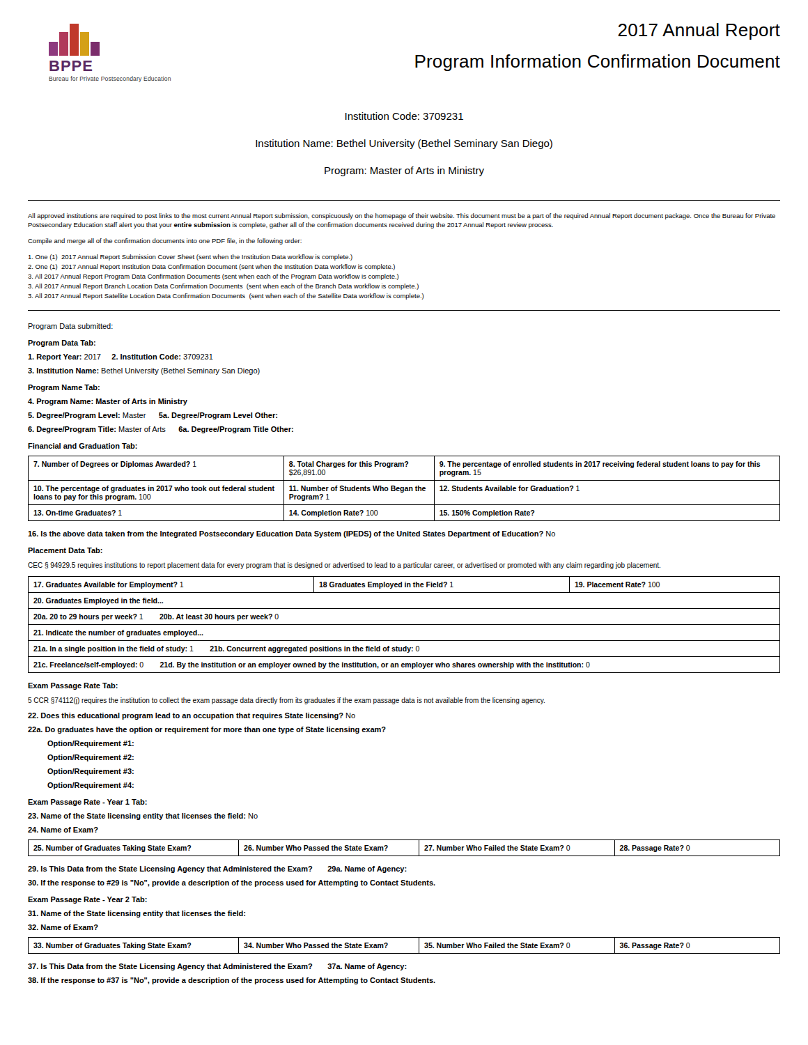BPPE
Bureau for Private Postsecondary Education
2017 Annual Report
Program Information Confirmation Document
Institution Code: 3709231
Institution Name: Bethel University (Bethel Seminary San Diego)
Program: Master of Arts in Ministry
All approved institutions are required to post links to the most current Annual Report submission, conspicuously on the homepage of their website. This document must be a part of the required Annual Report document package. Once the Bureau for Private Postsecondary Education staff alert you that your entire submission is complete, gather all of the confirmation documents received during the 2017 Annual Report review process.
Compile and merge all of the confirmation documents into one PDF file, in the following order:
1. One (1) 2017 Annual Report Submission Cover Sheet (sent when the Institution Data workflow is complete.)
2. One (1) 2017 Annual Report Institution Data Confirmation Document (sent when the Institution Data workflow is complete.)
3. All 2017 Annual Report Program Data Confirmation Documents (sent when each of the Program Data workflow is complete.)
3. All 2017 Annual Report Branch Location Data Confirmation Documents (sent when each of the Branch Data workflow is complete.)
3. All 2017 Annual Report Satellite Location Data Confirmation Documents (sent when each of the Satellite Data workflow is complete.)
Program Data submitted:
Program Data Tab:
1. Report Year: 2017 2. Institution Code: 3709231
3. Institution Name: Bethel University (Bethel Seminary San Diego)
Program Name Tab:
4. Program Name: Master of Arts in Ministry
5. Degree/Program Level: Master 5a. Degree/Program Level Other:
6. Degree/Program Title: Master of Arts 6a. Degree/Program Title Other:
Financial and Graduation Tab:
| 7. Number of Degrees or Diplomas Awarded? 1 | 8. Total Charges for this Program? $26,891.00 | 9. The percentage of enrolled students in 2017 receiving federal student loans to pay for this program. 15 |
| 10. The percentage of graduates in 2017 who took out federal student loans to pay for this program. 100 | 11. Number of Students Who Began the Program? 1 | 12. Students Available for Graduation? 1 |
| 13. On-time Graduates? 1 | 14. Completion Rate? 100 | 15. 150% Completion Rate? |
16. Is the above data taken from the Integrated Postsecondary Education Data System (IPEDS) of the United States Department of Education? No
Placement Data Tab:
CEC § 94929.5 requires institutions to report placement data for every program that is designed or advertised to lead to a particular career, or advertised or promoted with any claim regarding job placement.
| 17. Graduates Available for Employment? 1 | 18 Graduates Employed in the Field? 1 | 19. Placement Rate? 100 |
| 20. Graduates Employed in the field... |
| 20a. 20 to 29 hours per week? 1 20b. At least 30 hours per week? 0 |
| 21. Indicate the number of graduates employed... |
| 21a. In a single position in the field of study: 1 21b. Concurrent aggregated positions in the field of study: 0 |
| 21c. Freelance/self-employed: 0 21d. By the institution or an employer owned by the institution, or an employer who shares ownership with the institution: 0 |
Exam Passage Rate Tab:
5 CCR §74112(j) requires the institution to collect the exam passage data directly from its graduates if the exam passage data is not available from the licensing agency.
22. Does this educational program lead to an occupation that requires State licensing? No
22a. Do graduates have the option or requirement for more than one type of State licensing exam?
Option/Requirement #1:
Option/Requirement #2:
Option/Requirement #3:
Option/Requirement #4:
Exam Passage Rate - Year 1 Tab:
23. Name of the State licensing entity that licenses the field: No
24. Name of Exam?
| 25. Number of Graduates Taking State Exam? | 26. Number Who Passed the State Exam? | 27. Number Who Failed the State Exam? 0 | 28. Passage Rate? 0 |
29. Is This Data from the State Licensing Agency that Administered the Exam? 29a. Name of Agency:
30. If the response to #29 is "No", provide a description of the process used for Attempting to Contact Students.
Exam Passage Rate - Year 2 Tab:
31. Name of the State licensing entity that licenses the field:
32. Name of Exam?
| 33. Number of Graduates Taking State Exam? | 34. Number Who Passed the State Exam? | 35. Number Who Failed the State Exam? 0 | 36. Passage Rate? 0 |
37. Is This Data from the State Licensing Agency that Administered the Exam? 37a. Name of Agency:
38. If the response to #37 is "No", provide a description of the process used for Attempting to Contact Students.